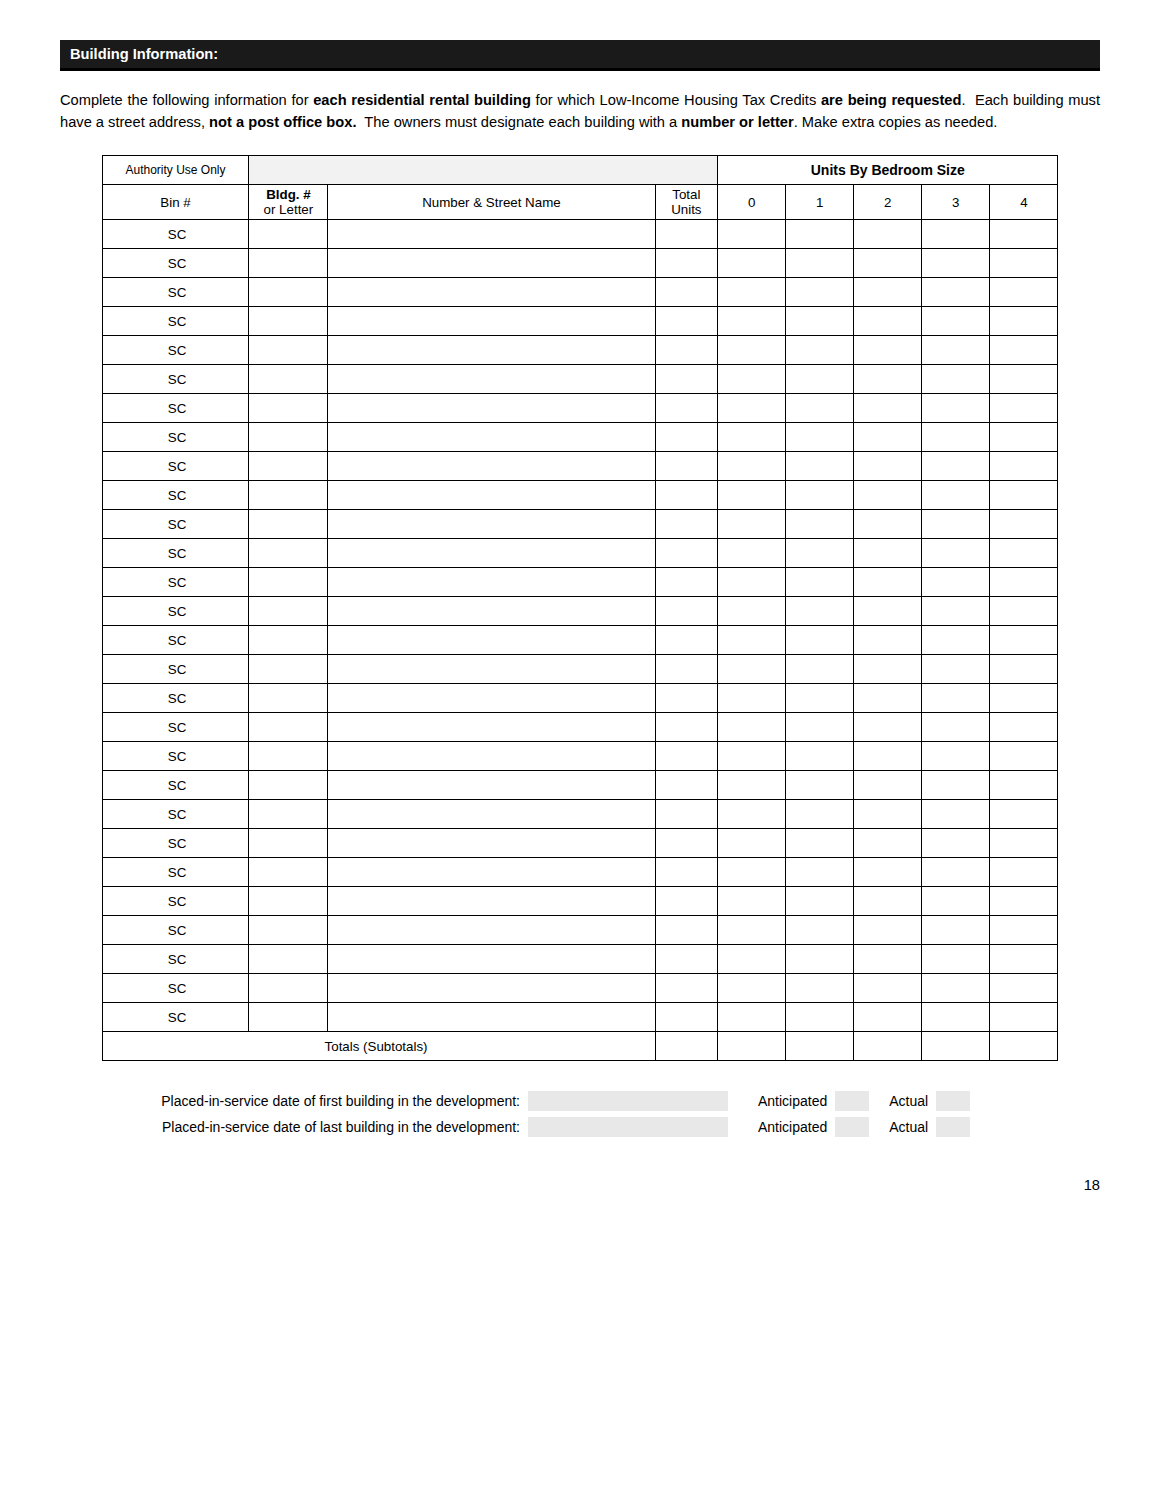Building Information:
Complete the following information for each residential rental building for which Low-Income Housing Tax Credits are being requested. Each building must have a street address, not a post office box. The owners must designate each building with a number or letter. Make extra copies as needed.
| Authority Use Only | | Units By Bedroom Size |
| --- | --- | --- |
| Bin # | Bldg. # or Letter | Number & Street Name | Total Units | 0 | 1 | 2 | 3 | 4 |
| SC | | | | | | | | |
| SC | | | | | | | | |
| SC | | | | | | | | |
| SC | | | | | | | | |
| SC | | | | | | | | |
| SC | | | | | | | | |
| SC | | | | | | | | |
| SC | | | | | | | | |
| SC | | | | | | | | |
| SC | | | | | | | | |
| SC | | | | | | | | |
| SC | | | | | | | | |
| SC | | | | | | | | |
| SC | | | | | | | | |
| SC | | | | | | | | |
| SC | | | | | | | | |
| SC | | | | | | | | |
| SC | | | | | | | | |
| SC | | | | | | | | |
| SC | | | | | | | | |
| SC | | | | | | | | |
| SC | | | | | | | | |
| SC | | | | | | | | |
| SC | | | | | | | | |
| SC | | | | | | | | |
| SC | | | | | | | | |
| SC | | | | | | | | |
| SC | | | | | | | | |
| Totals (Subtotals) | | | | | | |
Placed-in-service date of first building in the development: Anticipated Actual
Placed-in-service date of last building in the development: Anticipated Actual
18